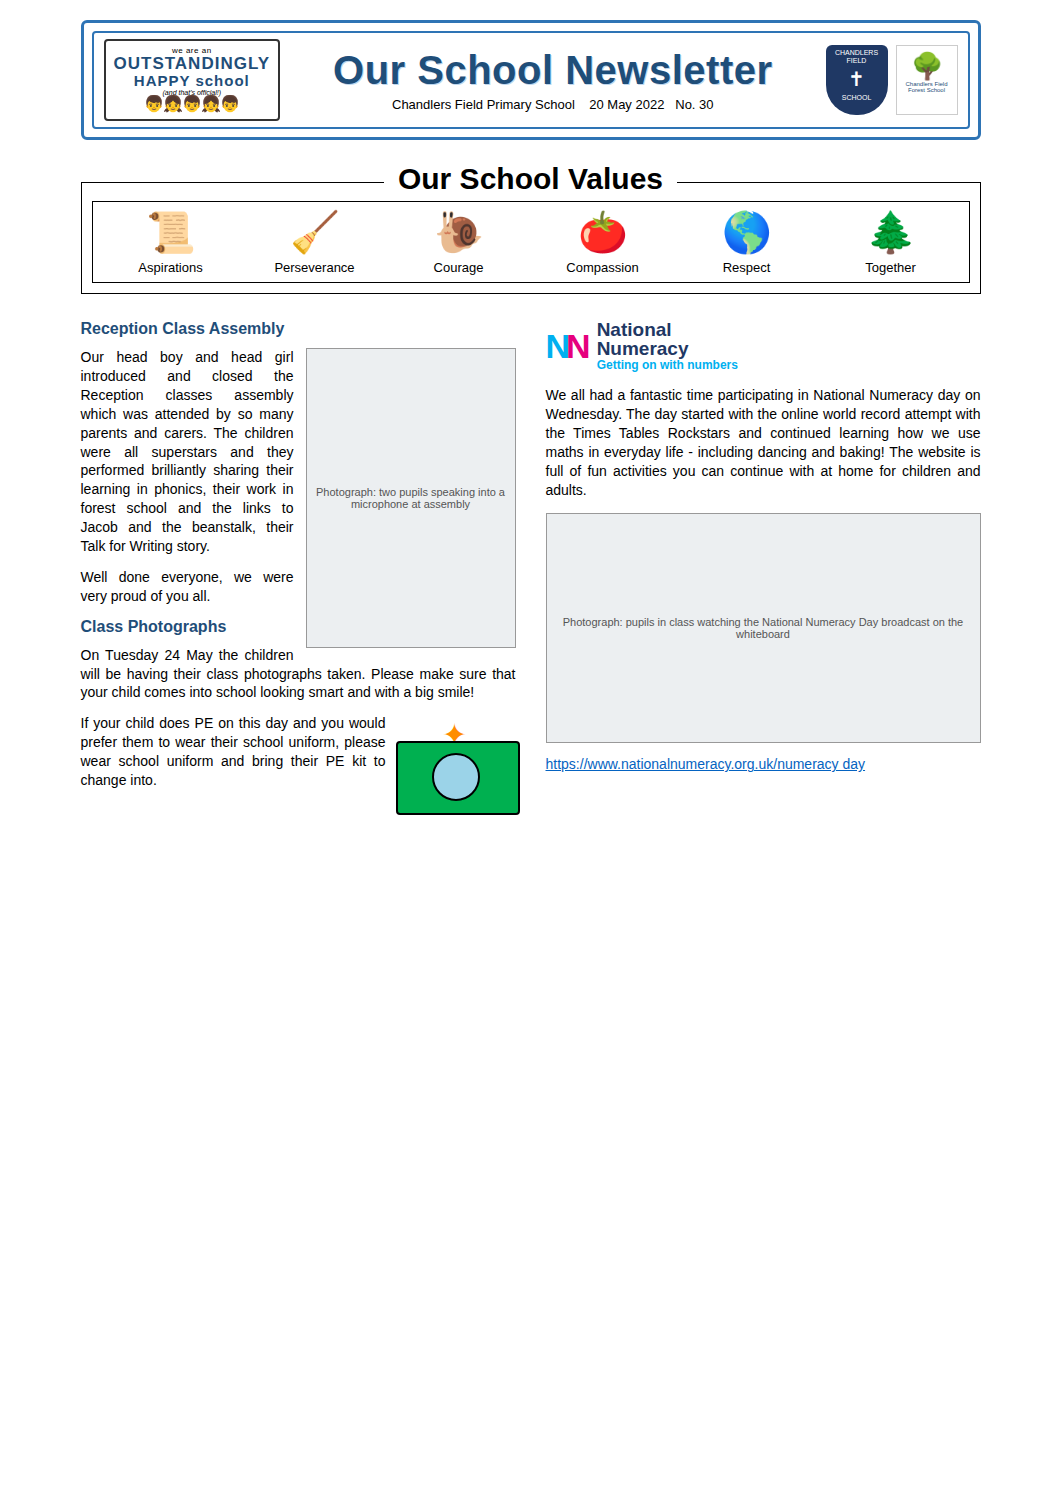we are an
OUTSTANDINGLY
HAPPY school
(and that's official!)
👦👧👦👧👦
Our School Newsletter
Chandlers Field Primary School 20 May 2022 No. 30
CHANDLERS
FIELD ✝ SCHOOL
🌳 Chandlers Field
Forest School
Our School Values
📜 Aspirations
🧹 Perseverance
🐌 Courage
🍅 Compassion
🌎 Respect
🌲 Together
Reception Class Assembly
Photograph: two pupils speaking into a microphone at assembly
Our head boy and head girl introduced and closed the Reception classes assembly which was attended by so many parents and carers. The children were all superstars and they performed brilliantly sharing their learning in phonics, their work in forest school and the links to Jacob and the beanstalk, their Talk for Writing story.
Well done everyone, we were very proud of you all.
Class Photographs
On Tuesday 24 May the children will be having their class photographs taken. Please make sure that your child comes into school looking smart and with a big smile!
If your child does PE on this day and you would prefer them to wear their school uniform, please wear school uniform and bring their PE kit to change into.
✦
NN
National
Numeracy
Getting on with numbers
We all had a fantastic time participating in National Numeracy day on Wednesday. The day started with the online world record attempt with the Times Tables Rockstars and continued learning how we use maths in everyday life - including dancing and baking! The website is full of fun activities you can continue with at home for children and adults.
Photograph: pupils in class watching the National Numeracy Day broadcast on the whiteboard
https://www.nationalnumeracy.org.uk/numeracy day